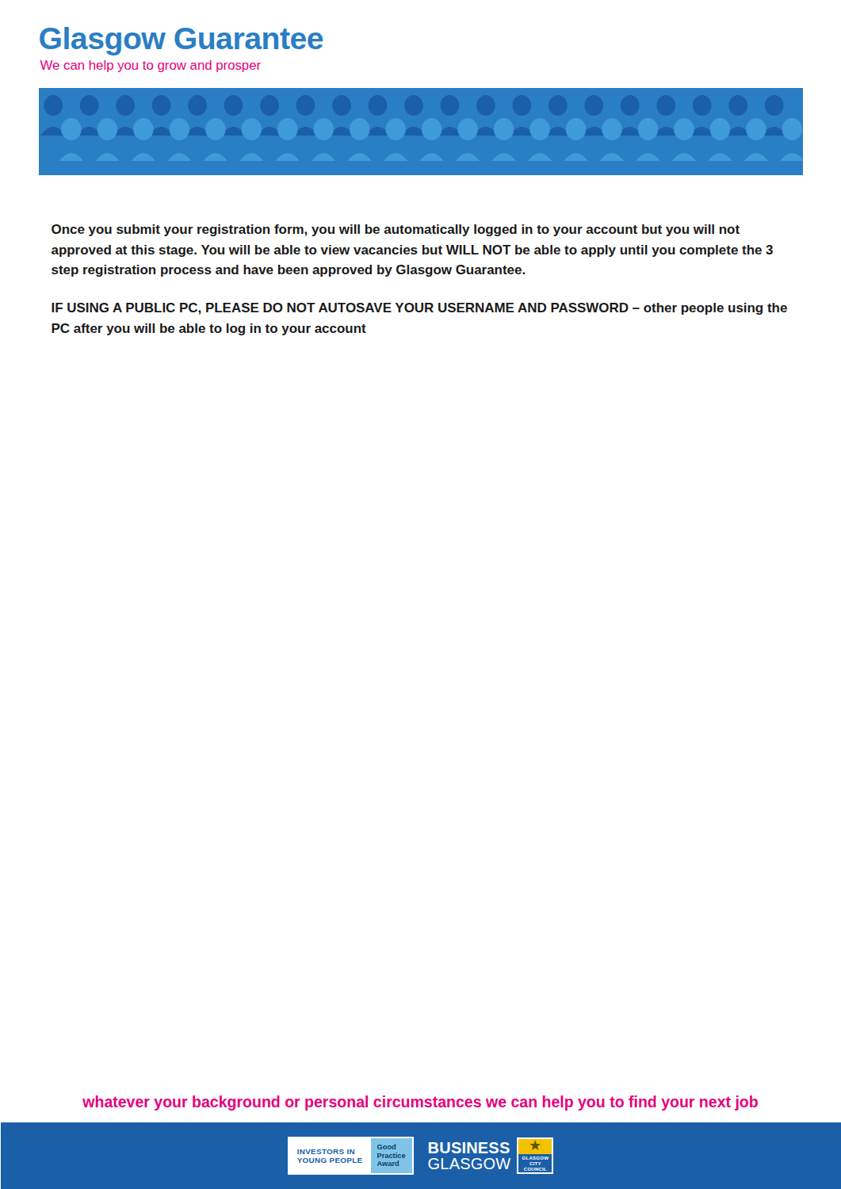Glasgow Guarantee
We can help you to grow and prosper
Once you submit your registration form, you will be automatically logged in to your account but you will not approved at this stage. You will be able to view vacancies but WILL NOT be able to apply until you complete the 3 step registration process and have been approved by Glasgow Guarantee.
IF USING A PUBLIC PC, PLEASE DO NOT AUTOSAVE YOUR USERNAME AND PASSWORD – other people using the PC after you will be able to log in to your account
whatever your background or personal circumstances we can help you to find your next job
Investors in Young People
Good Practice Award
BUSINESS GLASGOW
★
Glasgow
City Council